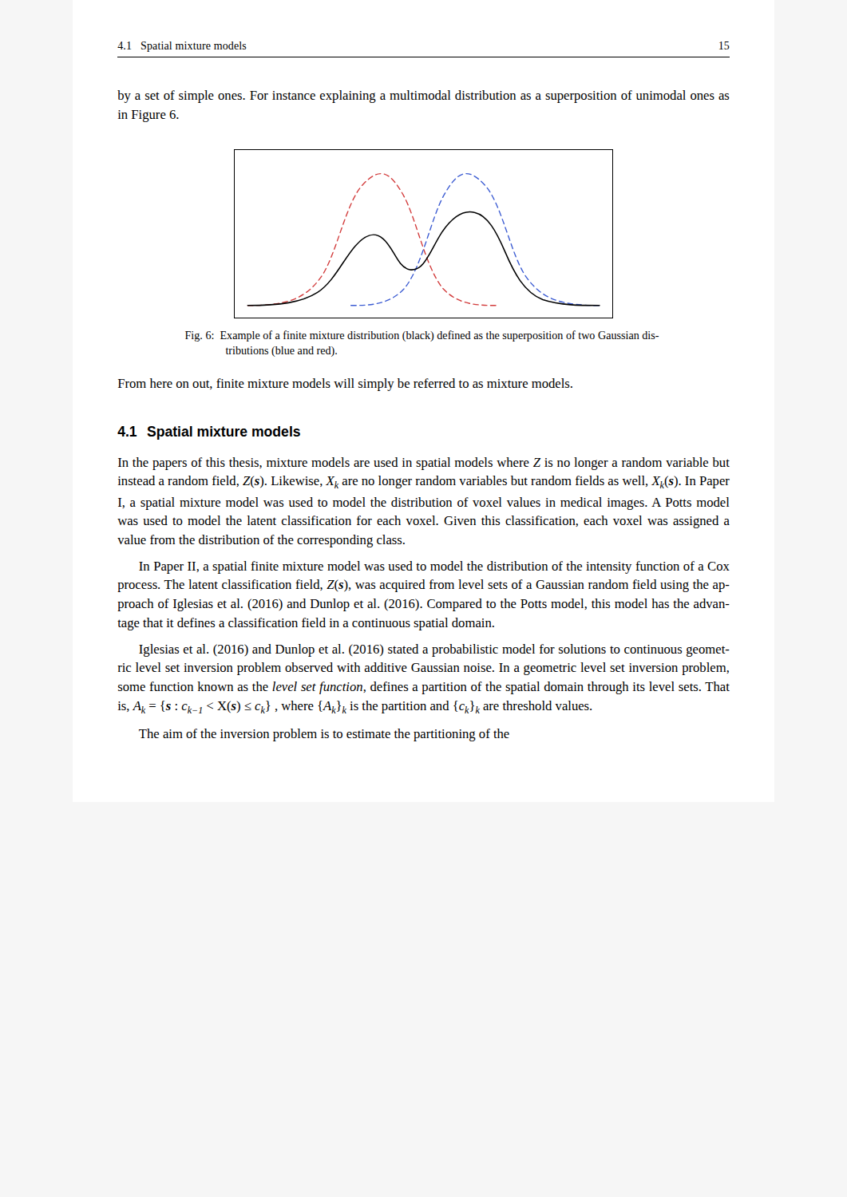4.1 Spatial mixture models 15
by a set of simple ones. For instance explaining a multimodal distribution as a superposition of unimodal ones as in Figure 6.
Fig. 6: Example of a finite mixture distribution (black) defined as the superposition of two Gaussian distributions (blue and red).
From here on out, finite mixture models will simply be referred to as mixture models.
4.1 Spatial mixture models
In the papers of this thesis, mixture models are used in spatial models where Z is no longer a random variable but instead a random field, Z(s). Likewise, Xk are no longer random variables but random fields as well, Xk(s). In Paper I, a spatial mixture model was used to model the distribution of voxel values in medical images. A Potts model was used to model the latent classification for each voxel. Given this classification, each voxel was assigned a value from the distribution of the corresponding class.
In Paper II, a spatial finite mixture model was used to model the distribution of the intensity function of a Cox process. The latent classification field, Z(s), was acquired from level sets of a Gaussian random field using the approach of Iglesias et al. (2016) and Dunlop et al. (2016). Compared to the Potts model, this model has the advantage that it defines a classification field in a continuous spatial domain.
Iglesias et al. (2016) and Dunlop et al. (2016) stated a probabilistic model for solutions to continuous geometric level set inversion problem observed with additive Gaussian noise. In a geometric level set inversion problem, some function known as the level set function, defines a partition of the spatial domain through its level sets. That is, Ak = {s : ck−1 < X(s) ≤ ck} , where {Ak}k is the partition and {ck}k are threshold values.
The aim of the inversion problem is to estimate the partitioning of the